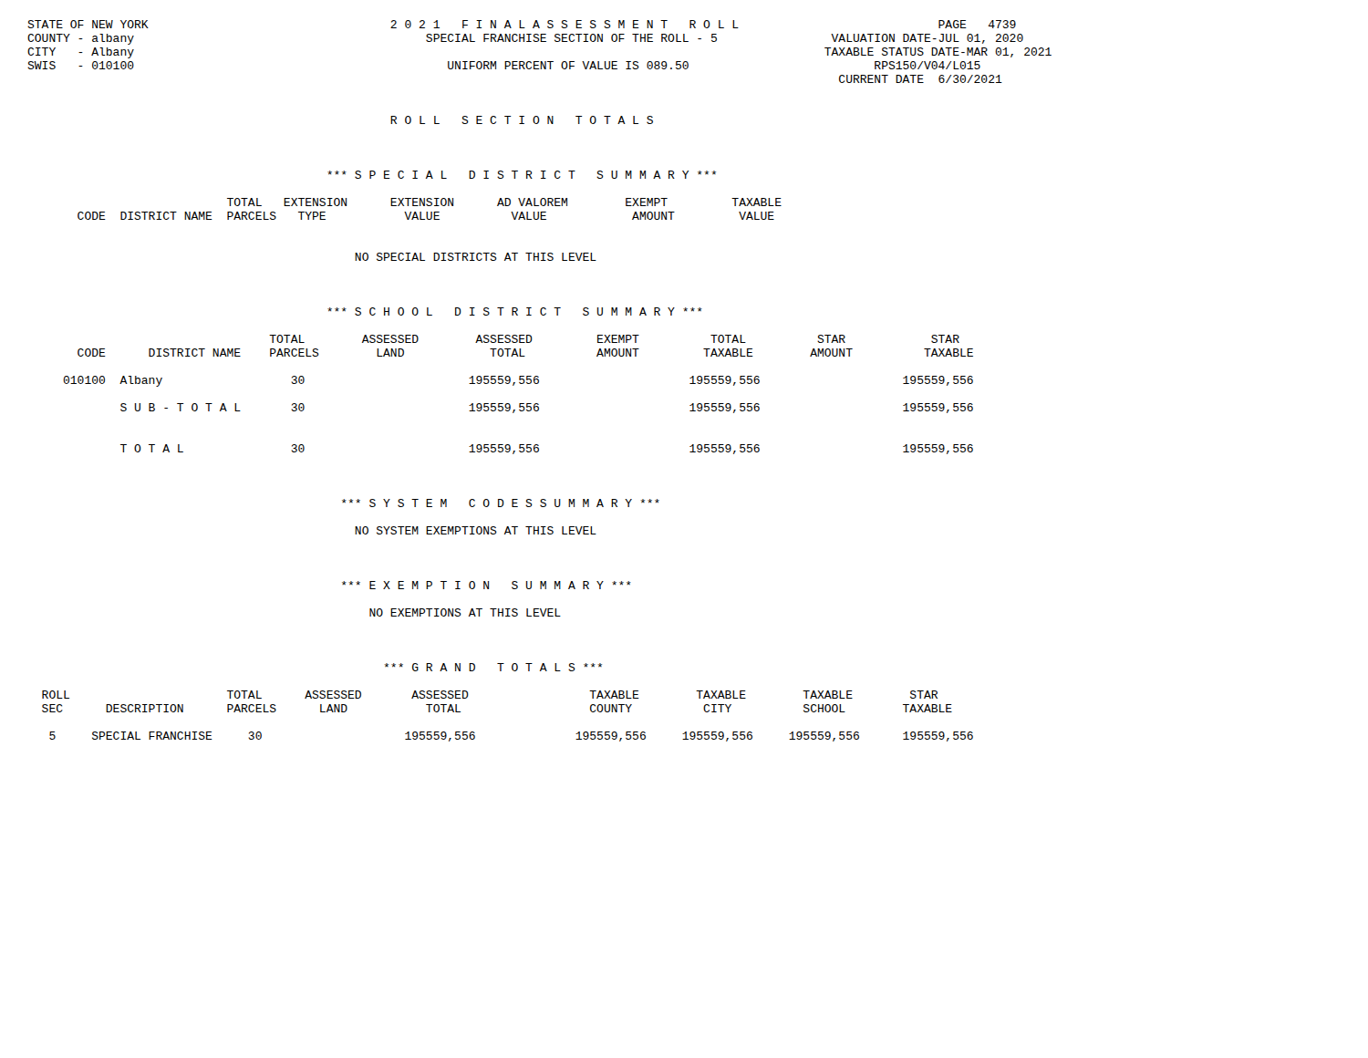STATE OF NEW YORK                                  2 0 2 1   F I N A L A S S E S S M E N T   R O L L                            PAGE   4739
COUNTY - albany                                         SPECIAL FRANCHISE SECTION OF THE ROLL - 5                VALUATION DATE-JUL 01, 2020
CITY   - Albany                                                                                                 TAXABLE STATUS DATE-MAR 01, 2021
SWIS   - 010100                                            UNIFORM PERCENT OF VALUE IS 089.50                          RPS150/V04/L015
                                                                                                                  CURRENT DATE  6/30/2021


                                                   R O L L   S E C T I O N   T O T A L S



                                          *** S P E C I A L   D I S T R I C T   S U M M A R Y ***

                            TOTAL   EXTENSION      EXTENSION      AD VALOREM        EXEMPT         TAXABLE
       CODE  DISTRICT NAME  PARCELS   TYPE           VALUE          VALUE            AMOUNT         VALUE


                                              NO SPECIAL DISTRICTS AT THIS LEVEL



                                          *** S C H O O L   D I S T R I C T   S U M M A R Y ***

                                  TOTAL        ASSESSED        ASSESSED         EXEMPT          TOTAL          STAR            STAR
       CODE      DISTRICT NAME    PARCELS        LAND            TOTAL          AMOUNT         TAXABLE        AMOUNT          TAXABLE

     010100  Albany                  30                       195559,556                     195559,556                    195559,556

             S U B - T O T A L       30                       195559,556                     195559,556                    195559,556


             T O T A L               30                       195559,556                     195559,556                    195559,556



                                            *** S Y S T E M   C O D E S S U M M A R Y ***

                                              NO SYSTEM EXEMPTIONS AT THIS LEVEL



                                            *** E X E M P T I O N   S U M M A R Y ***

                                                NO EXEMPTIONS AT THIS LEVEL



                                                  *** G R A N D   T O T A L S ***

  ROLL                      TOTAL      ASSESSED       ASSESSED                 TAXABLE        TAXABLE        TAXABLE        STAR
  SEC      DESCRIPTION      PARCELS      LAND           TOTAL                  COUNTY          CITY          SCHOOL        TAXABLE

   5     SPECIAL FRANCHISE     30                    195559,556              195559,556     195559,556     195559,556      195559,556